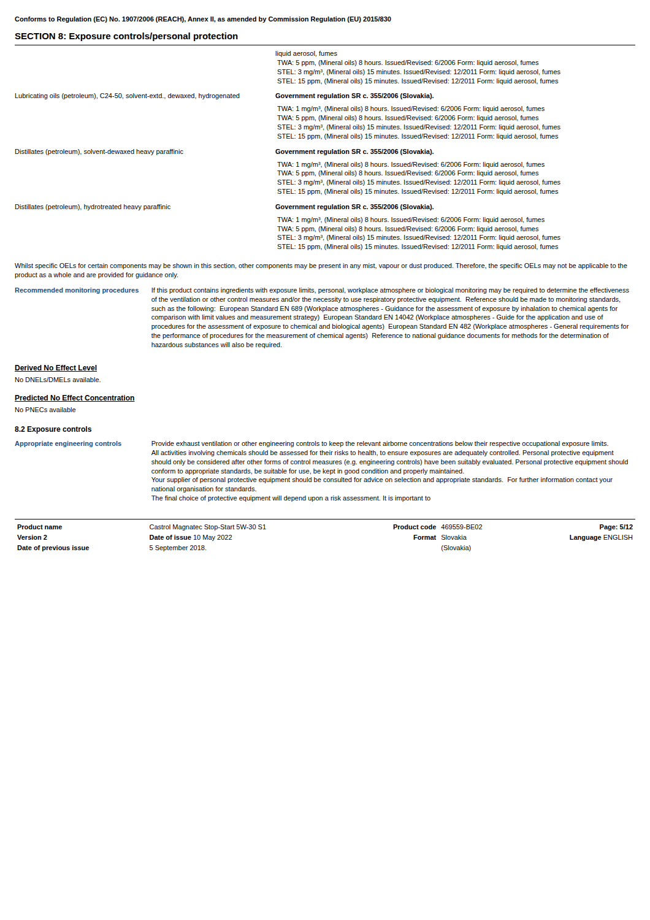Conforms to Regulation (EC) No. 1907/2006 (REACH), Annex II, as amended by Commission Regulation (EU) 2015/830
SECTION 8: Exposure controls/personal protection
| | liquid aerosol, fumes TWA: 5 ppm, (Mineral oils) 8 hours. Issued/Revised: 6/2006 Form: liquid aerosol, fumes STEL: 3 mg/m³, (Mineral oils) 15 minutes. Issued/Revised: 12/2011 Form: liquid aerosol, fumes STEL: 15 ppm, (Mineral oils) 15 minutes. Issued/Revised: 12/2011 Form: liquid aerosol, fumes |
| Lubricating oils (petroleum), C24-50, solvent-extd., dewaxed, hydrogenated | Government regulation SR c. 355/2006 (Slovakia). TWA: 1 mg/m³, (Mineral oils) 8 hours. Issued/Revised: 6/2006 Form: liquid aerosol, fumes TWA: 5 ppm, (Mineral oils) 8 hours. Issued/Revised: 6/2006 Form: liquid aerosol, fumes STEL: 3 mg/m³, (Mineral oils) 15 minutes. Issued/Revised: 12/2011 Form: liquid aerosol, fumes STEL: 15 ppm, (Mineral oils) 15 minutes. Issued/Revised: 12/2011 Form: liquid aerosol, fumes |
| Distillates (petroleum), solvent-dewaxed heavy paraffinic | Government regulation SR c. 355/2006 (Slovakia). TWA: 1 mg/m³, (Mineral oils) 8 hours. Issued/Revised: 6/2006 Form: liquid aerosol, fumes TWA: 5 ppm, (Mineral oils) 8 hours. Issued/Revised: 6/2006 Form: liquid aerosol, fumes STEL: 3 mg/m³, (Mineral oils) 15 minutes. Issued/Revised: 12/2011 Form: liquid aerosol, fumes STEL: 15 ppm, (Mineral oils) 15 minutes. Issued/Revised: 12/2011 Form: liquid aerosol, fumes |
| Distillates (petroleum), hydrotreated heavy paraffinic | Government regulation SR c. 355/2006 (Slovakia). TWA: 1 mg/m³, (Mineral oils) 8 hours. Issued/Revised: 6/2006 Form: liquid aerosol, fumes TWA: 5 ppm, (Mineral oils) 8 hours. Issued/Revised: 6/2006 Form: liquid aerosol, fumes STEL: 3 mg/m³, (Mineral oils) 15 minutes. Issued/Revised: 12/2011 Form: liquid aerosol, fumes STEL: 15 ppm, (Mineral oils) 15 minutes. Issued/Revised: 12/2011 Form: liquid aerosol, fumes |
Whilst specific OELs for certain components may be shown in this section, other components may be present in any mist, vapour or dust produced. Therefore, the specific OELs may not be applicable to the product as a whole and are provided for guidance only.
| Recommended monitoring procedures | If this product contains ingredients with exposure limits, personal, workplace atmosphere or biological monitoring may be required to determine the effectiveness of the ventilation or other control measures and/or the necessity to use respiratory protective equipment. Reference should be made to monitoring standards, such as the following: European Standard EN 689 (Workplace atmospheres - Guidance for the assessment of exposure by inhalation to chemical agents for comparison with limit values and measurement strategy) European Standard EN 14042 (Workplace atmospheres - Guide for the application and use of procedures for the assessment of exposure to chemical and biological agents) European Standard EN 482 (Workplace atmospheres - General requirements for the performance of procedures for the measurement of chemical agents) Reference to national guidance documents for methods for the determination of hazardous substances will also be required. |
Derived No Effect Level
No DNELs/DMELs available.
Predicted No Effect Concentration
No PNECs available
8.2 Exposure controls
| Appropriate engineering controls | Provide exhaust ventilation or other engineering controls to keep the relevant airborne concentrations below their respective occupational exposure limits. All activities involving chemicals should be assessed for their risks to health, to ensure exposures are adequately controlled. Personal protective equipment should only be considered after other forms of control measures (e.g. engineering controls) have been suitably evaluated. Personal protective equipment should conform to appropriate standards, be suitable for use, be kept in good condition and properly maintained. Your supplier of personal protective equipment should be consulted for advice on selection and appropriate standards. For further information contact your national organisation for standards. The final choice of protective equipment will depend upon a risk assessment. It is important to |
| Product name | Castrol Magnatec Stop-Start 5W-30 S1 | Product code | 469559-BE02 | Page: 5/12 |
| Version 2 | Date of issue 10 May 2022 | Format | Slovakia | Language ENGLISH |
| Date of previous issue | 5 September 2018. | | (Slovakia) | |